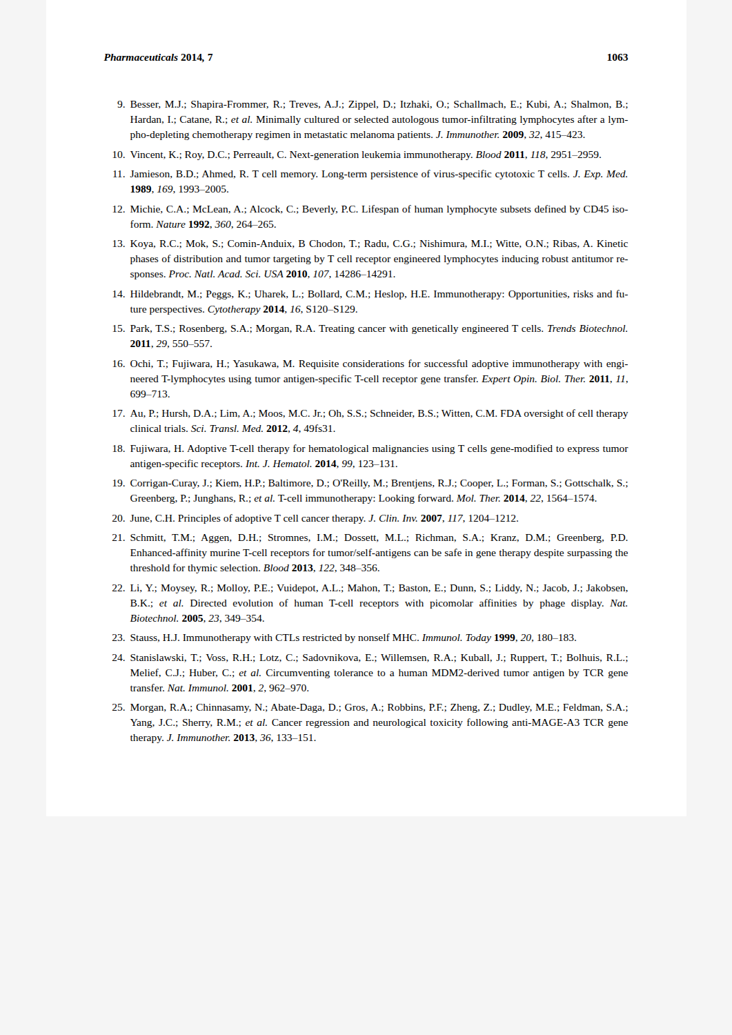Pharmaceuticals 2014, 7 1063
Besser, M.J.; Shapira-Frommer, R.; Treves, A.J.; Zippel, D.; Itzhaki, O.; Schallmach, E.; Kubi, A.; Shalmon, B.; Hardan, I.; Catane, R.; et al. Minimally cultured or selected autologous tumor-infiltrating lymphocytes after a lympho-depleting chemotherapy regimen in metastatic melanoma patients. J. Immunother. 2009, 32, 415–423.
Vincent, K.; Roy, D.C.; Perreault, C. Next-generation leukemia immunotherapy. Blood 2011, 118, 2951–2959.
Jamieson, B.D.; Ahmed, R. T cell memory. Long-term persistence of virus-specific cytotoxic T cells. J. Exp. Med. 1989, 169, 1993–2005.
Michie, C.A.; McLean, A.; Alcock, C.; Beverly, P.C. Lifespan of human lymphocyte subsets defined by CD45 isoform. Nature 1992, 360, 264–265.
Koya, R.C.; Mok, S.; Comin-Anduix, B Chodon, T.; Radu, C.G.; Nishimura, M.I.; Witte, O.N.; Ribas, A. Kinetic phases of distribution and tumor targeting by T cell receptor engineered lymphocytes inducing robust antitumor responses. Proc. Natl. Acad. Sci. USA 2010, 107, 14286–14291.
Hildebrandt, M.; Peggs, K.; Uharek, L.; Bollard, C.M.; Heslop, H.E. Immunotherapy: Opportunities, risks and future perspectives. Cytotherapy 2014, 16, S120–S129.
Park, T.S.; Rosenberg, S.A.; Morgan, R.A. Treating cancer with genetically engineered T cells. Trends Biotechnol. 2011, 29, 550–557.
Ochi, T.; Fujiwara, H.; Yasukawa, M. Requisite considerations for successful adoptive immunotherapy with engineered T-lymphocytes using tumor antigen-specific T-cell receptor gene transfer. Expert Opin. Biol. Ther. 2011, 11, 699–713.
Au, P.; Hursh, D.A.; Lim, A.; Moos, M.C. Jr.; Oh, S.S.; Schneider, B.S.; Witten, C.M. FDA oversight of cell therapy clinical trials. Sci. Transl. Med. 2012, 4, 49fs31.
Fujiwara, H. Adoptive T-cell therapy for hematological malignancies using T cells gene-modified to express tumor antigen-specific receptors. Int. J. Hematol. 2014, 99, 123–131.
Corrigan-Curay, J.; Kiem, H.P.; Baltimore, D.; O'Reilly, M.; Brentjens, R.J.; Cooper, L.; Forman, S.; Gottschalk, S.; Greenberg, P.; Junghans, R.; et al. T-cell immunotherapy: Looking forward. Mol. Ther. 2014, 22, 1564–1574.
June, C.H. Principles of adoptive T cell cancer therapy. J. Clin. Inv. 2007, 117, 1204–1212.
Schmitt, T.M.; Aggen, D.H.; Stromnes, I.M.; Dossett, M.L.; Richman, S.A.; Kranz, D.M.; Greenberg, P.D. Enhanced-affinity murine T-cell receptors for tumor/self-antigens can be safe in gene therapy despite surpassing the threshold for thymic selection. Blood 2013, 122, 348–356.
Li, Y.; Moysey, R.; Molloy, P.E.; Vuidepot, A.L.; Mahon, T.; Baston, E.; Dunn, S.; Liddy, N.; Jacob, J.; Jakobsen, B.K.; et al. Directed evolution of human T-cell receptors with picomolar affinities by phage display. Nat. Biotechnol. 2005, 23, 349–354.
Stauss, H.J. Immunotherapy with CTLs restricted by nonself MHC. Immunol. Today 1999, 20, 180–183.
Stanislawski, T.; Voss, R.H.; Lotz, C.; Sadovnikova, E.; Willemsen, R.A.; Kuball, J.; Ruppert, T.; Bolhuis, R.L.; Melief, C.J.; Huber, C.; et al. Circumventing tolerance to a human MDM2-derived tumor antigen by TCR gene transfer. Nat. Immunol. 2001, 2, 962–970.
Morgan, R.A.; Chinnasamy, N.; Abate-Daga, D.; Gros, A.; Robbins, P.F.; Zheng, Z.; Dudley, M.E.; Feldman, S.A.; Yang, J.C.; Sherry, R.M.; et al. Cancer regression and neurological toxicity following anti-MAGE-A3 TCR gene therapy. J. Immunother. 2013, 36, 133–151.